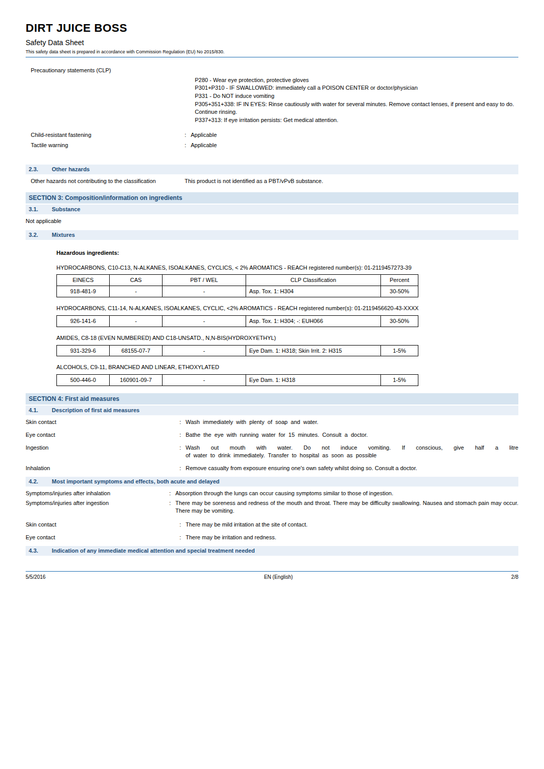DIRT JUICE BOSS
Safety Data Sheet
This safety data sheet is prepared in accordance with Commission Regulation (EU) No 2015/830.
Precautionary statements (CLP)
P280 - Wear eye protection, protective gloves
P301+P310 - IF SWALLOWED: immediately call a POISON CENTER or doctor/physician
P331 - Do NOT induce vomiting
P305+351+338: IF IN EYES: Rinse cautiously with water for several minutes. Remove contact lenses, if present and easy to do. Continue rinsing.
P337+313: If eye irritation persists: Get medical attention.
Child-resistant fastening
:
Applicable
Tactile warning
:
Applicable
2.3. Other hazards
Other hazards not contributing to the classification
This product is not identified as a PBT/vPvB substance.
SECTION 3: Composition/information on ingredients
3.1. Substance
Not applicable
3.2. Mixtures
Hazardous ingredients:
HYDROCARBONS, C10-C13, N-ALKANES, ISOALKANES, CYCLICS, < 2% AROMATICS - REACH registered number(s): 01-2119457273-39
| EINECS | CAS | PBT / WEL | CLP Classification | Percent |
| --- | --- | --- | --- | --- |
| 918-481-9 | - | - | Asp. Tox. 1: H304 | 30-50% |
HYDROCARBONS, C11-14, N-ALKANES, ISOALKANES, CYCLIC, <2% AROMATICS - REACH registered number(s): 01-2119456620-43-XXXX
| 926-141-6 | - | - | Asp. Tox. 1: H304; -: EUH066 | 30-50% |
AMIDES, C8-18 (EVEN NUMBERED) AND C18-UNSATD., N,N-BIS(HYDROXYETHYL)
| 931-329-6 | 68155-07-7 | - | Eye Dam. 1: H318; Skin Irrit. 2: H315 | 1-5% |
ALCOHOLS, C9-11, BRANCHED AND LINEAR, ETHOXYLATED
| 500-446-0 | 160901-09-7 | - | Eye Dam. 1: H318 | 1-5% |
SECTION 4: First aid measures
4.1. Description of first aid measures
Skin contact
:
Wash immediately with plenty of soap and water.
Eye contact
:
Bathe the eye with running water for 15 minutes. Consult a doctor.
Ingestion
:
Wash out mouth with water. Do not induce vomiting. If conscious, give half a litre of water to drink immediately. Transfer to hospital as soon as possible
Inhalation
:
Remove casualty from exposure ensuring one's own safety whilst doing so. Consult a doctor.
4.2. Most important symptoms and effects, both acute and delayed
Symptoms/injuries after inhalation
:
Absorption through the lungs can occur causing symptoms similar to those of ingestion.
Symptoms/injuries after ingestion
:
There may be soreness and redness of the mouth and throat. There may be difficulty swallowing. Nausea and stomach pain may occur. There may be vomiting.
Skin contact
:
There may be mild irritation at the site of contact.
Eye contact
:
There may be irritation and redness.
4.3. Indication of any immediate medical attention and special treatment needed
5/5/2016
EN (English)
2/8